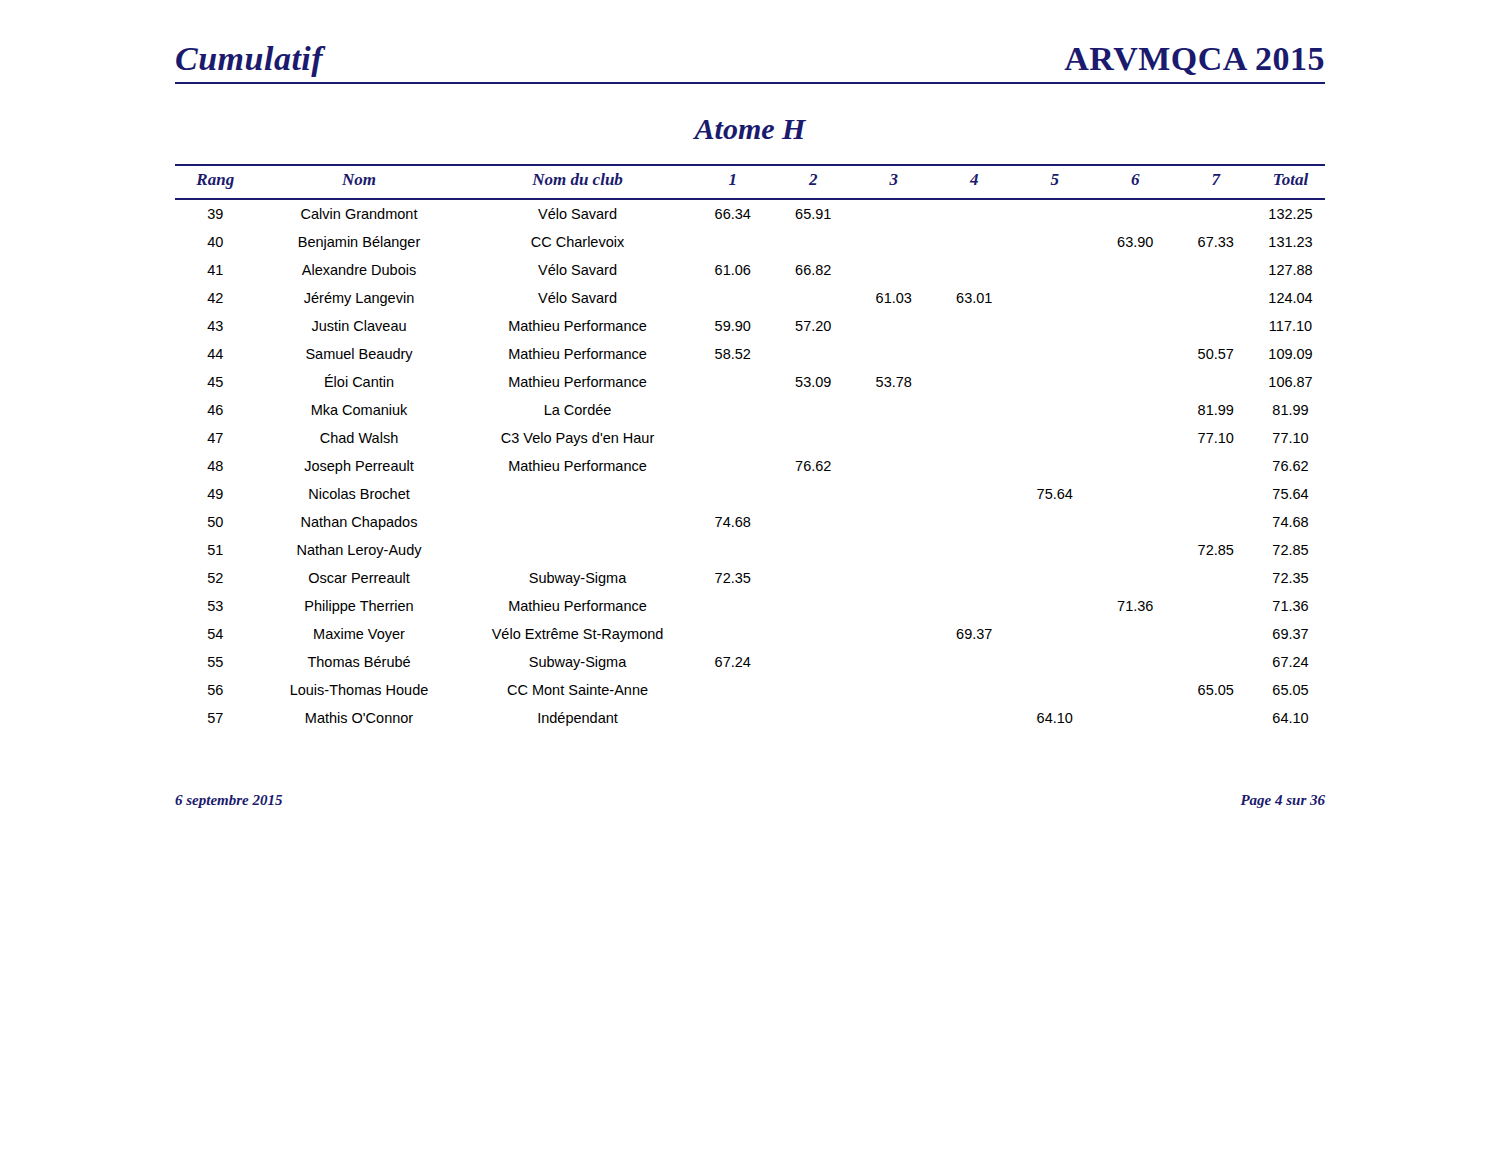Cumulatif
ARVMQCA 2015
Atome H
| Rang | Nom | Nom du club | 1 | 2 | 3 | 4 | 5 | 6 | 7 | Total |
| --- | --- | --- | --- | --- | --- | --- | --- | --- | --- | --- |
| 39 | Calvin Grandmont | Vélo Savard | 66.34 | 65.91 | | | | | | 132.25 |
| 40 | Benjamin Bélanger | CC Charlevoix | | | | | | 63.90 | 67.33 | 131.23 |
| 41 | Alexandre Dubois | Vélo Savard | 61.06 | 66.82 | | | | | | 127.88 |
| 42 | Jérémy Langevin | Vélo Savard | | | 61.03 | 63.01 | | | | 124.04 |
| 43 | Justin Claveau | Mathieu Performance | 59.90 | 57.20 | | | | | | 117.10 |
| 44 | Samuel Beaudry | Mathieu Performance | 58.52 | | | | | | 50.57 | 109.09 |
| 45 | Éloi Cantin | Mathieu Performance | | 53.09 | 53.78 | | | | | 106.87 |
| 46 | Mka Comaniuk | La Cordée | | | | | | | 81.99 | 81.99 |
| 47 | Chad Walsh | C3 Velo Pays d'en Haur | | | | | | | 77.10 | 77.10 |
| 48 | Joseph Perreault | Mathieu Performance | | 76.62 | | | | | | 76.62 |
| 49 | Nicolas Brochet | | | | | | 75.64 | | | 75.64 |
| 50 | Nathan Chapados | | 74.68 | | | | | | | 74.68 |
| 51 | Nathan Leroy-Audy | | | | | | | | 72.85 | 72.85 |
| 52 | Oscar Perreault | Subway-Sigma | 72.35 | | | | | | | 72.35 |
| 53 | Philippe Therrien | Mathieu Performance | | | | | | 71.36 | | 71.36 |
| 54 | Maxime Voyer | Vélo Extrême St-Raymond | | | | 69.37 | | | | 69.37 |
| 55 | Thomas Bérubé | Subway-Sigma | 67.24 | | | | | | | 67.24 |
| 56 | Louis-Thomas Houde | CC Mont Sainte-Anne | | | | | | | 65.05 | 65.05 |
| 57 | Mathis O'Connor | Indépendant | | | | | 64.10 | | | 64.10 |
6 septembre 2015
Page 4 sur 36